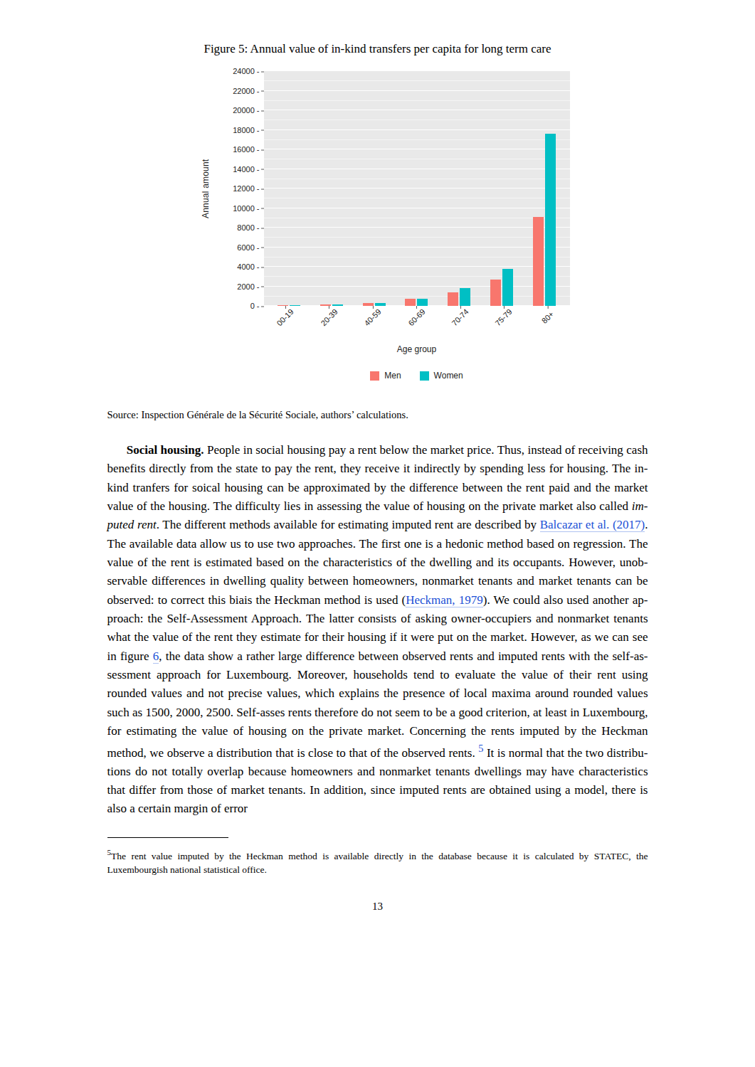Figure 5: Annual value of in-kind transfers per capita for long term care
Annual amount
0 -
2000 -
4000 -
6000 -
8000 -
10000 -
12000 -
14000 -
16000 -
18000 -
20000 -
22000 -
24000 -
00-19
20-39
40-59
60-69
70-74
75-79
80+
Age group
Men
Women
Source: Inspection Générale de la Sécurité Sociale, authors’ calculations.
Social housing. People in social housing pay a rent below the market price. Thus, instead of receiving cash benefits directly from the state to pay the rent, they receive it indirectly by spending less for housing. The in-kind tranfers for soical housing can be approximated by the difference between the rent paid and the market value of the housing. The difficulty lies in assessing the value of housing on the private market also called imputed rent. The different methods available for estimating imputed rent are described by Balcazar et al. (2017). The available data allow us to use two approaches. The first one is a hedonic method based on regression. The value of the rent is estimated based on the characteristics of the dwelling and its occupants. However, unobservable differences in dwelling quality between homeowners, nonmarket tenants and market tenants can be observed: to correct this biais the Heckman method is used (Heckman, 1979). We could also used another approach: the Self-Assessment Approach. The latter consists of asking owner-occupiers and nonmarket tenants what the value of the rent they estimate for their housing if it were put on the market. However, as we can see in figure 6, the data show a rather large difference between observed rents and imputed rents with the self-assessment approach for Luxembourg. Moreover, households tend to evaluate the value of their rent using rounded values and not precise values, which explains the presence of local maxima around rounded values such as 1500, 2000, 2500. Self-asses rents therefore do not seem to be a good criterion, at least in Luxembourg, for estimating the value of housing on the private market. Concerning the rents imputed by the Heckman method, we observe a distribution that is close to that of the observed rents. 5 It is normal that the two distributions do not totally overlap because homeowners and nonmarket tenants dwellings may have characteristics that differ from those of market tenants. In addition, since imputed rents are obtained using a model, there is also a certain margin of error
5The rent value imputed by the Heckman method is available directly in the database because it is calculated by STATEC, the Luxembourgish national statistical office.
13